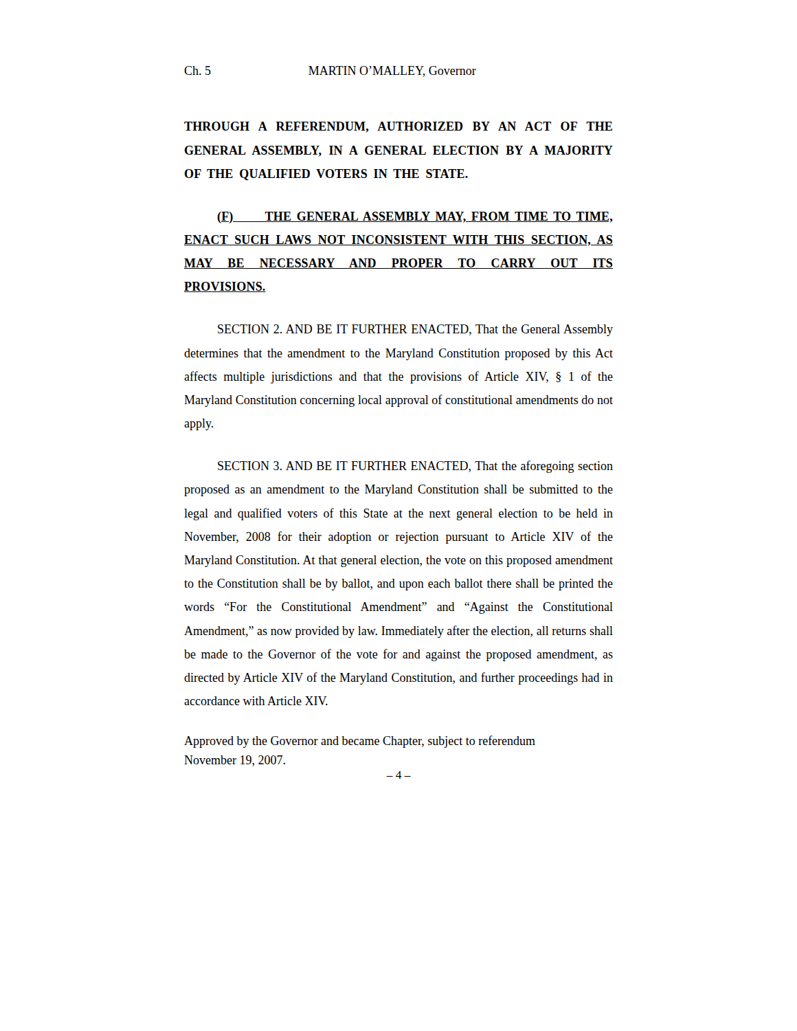Ch. 5
MARTIN O’MALLEY, Governor
THROUGH A REFERENDUM, AUTHORIZED BY AN ACT OF THE GENERAL ASSEMBLY, IN A GENERAL ELECTION BY A MAJORITY OF THE QUALIFIED VOTERS IN THE STATE.
(F) THE GENERAL ASSEMBLY MAY, FROM TIME TO TIME, ENACT SUCH LAWS NOT INCONSISTENT WITH THIS SECTION, AS MAY BE NECESSARY AND PROPER TO CARRY OUT ITS PROVISIONS.
SECTION 2. AND BE IT FURTHER ENACTED, That the General Assembly determines that the amendment to the Maryland Constitution proposed by this Act affects multiple jurisdictions and that the provisions of Article XIV, § 1 of the Maryland Constitution concerning local approval of constitutional amendments do not apply.
SECTION 3. AND BE IT FURTHER ENACTED, That the aforegoing section proposed as an amendment to the Maryland Constitution shall be submitted to the legal and qualified voters of this State at the next general election to be held in November, 2008 for their adoption or rejection pursuant to Article XIV of the Maryland Constitution. At that general election, the vote on this proposed amendment to the Constitution shall be by ballot, and upon each ballot there shall be printed the words “For the Constitutional Amendment” and “Against the Constitutional Amendment,” as now provided by law. Immediately after the election, all returns shall be made to the Governor of the vote for and against the proposed amendment, as directed by Article XIV of the Maryland Constitution, and further proceedings had in accordance with Article XIV.
Approved by the Governor and became Chapter, subject to referendum
November 19, 2007.
– 4 –